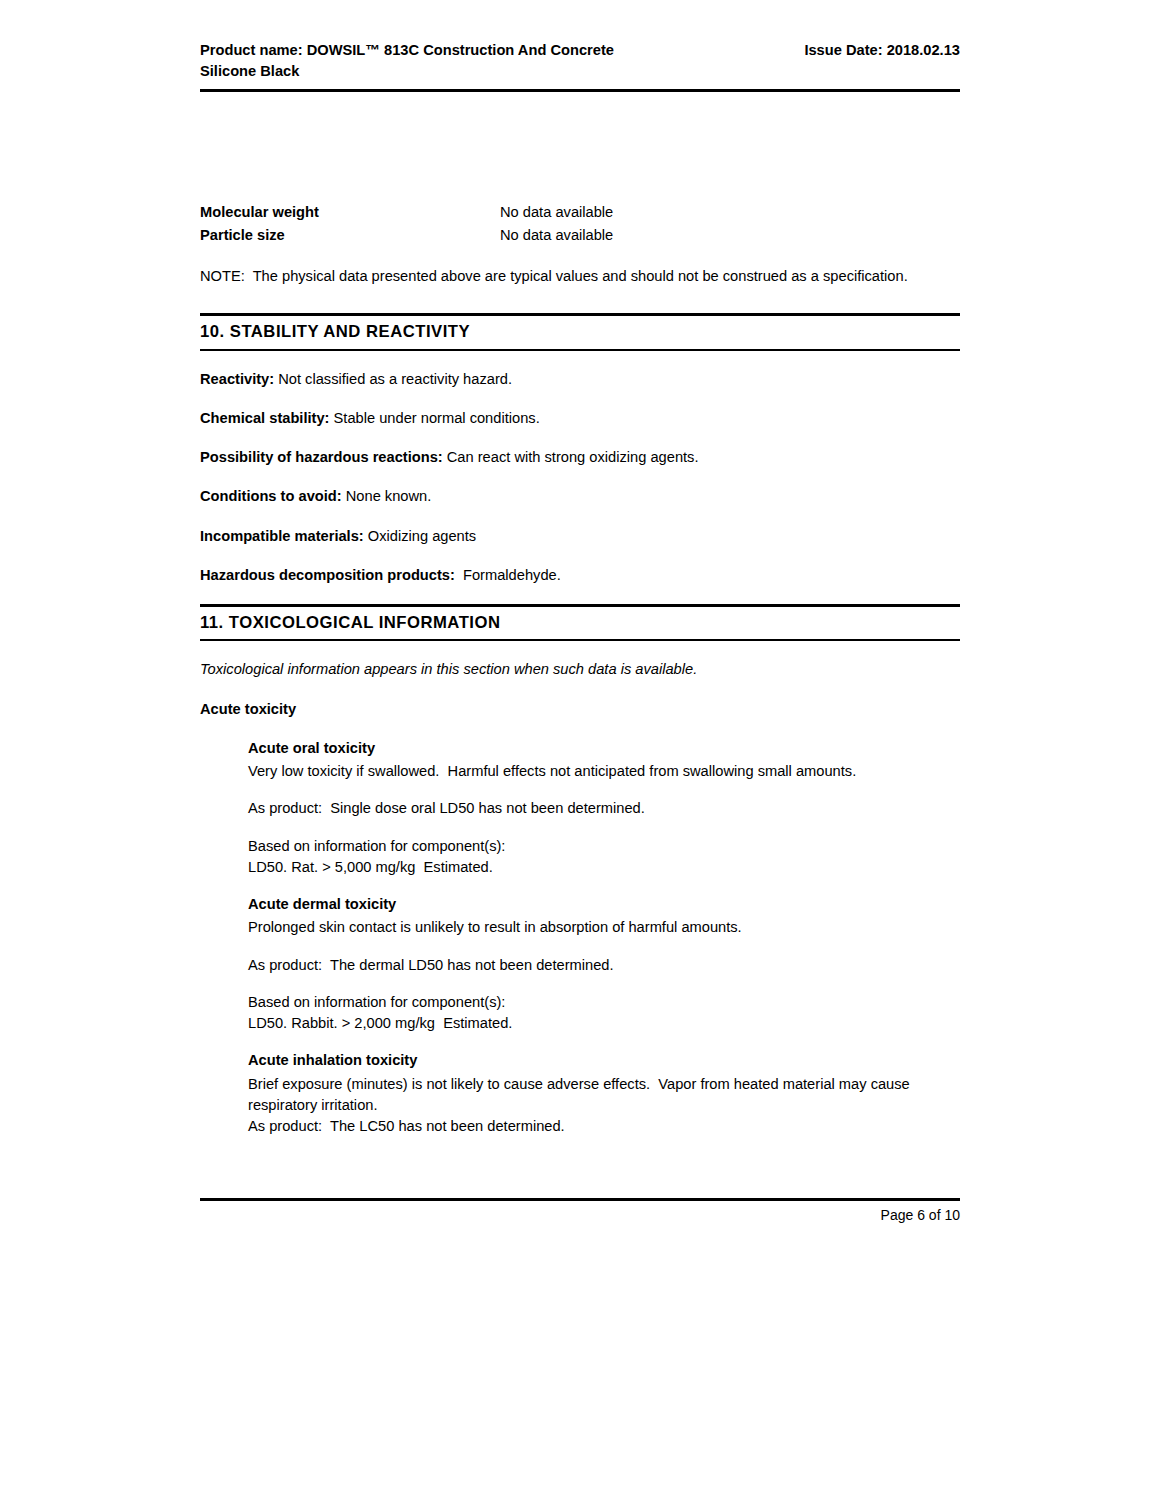Product name: DOWSIL™ 813C Construction And Concrete Silicone Black
Issue Date: 2018.02.13
| Molecular weight | No data available |
| Particle size | No data available |
NOTE: The physical data presented above are typical values and should not be construed as a specification.
10. STABILITY AND REACTIVITY
Reactivity: Not classified as a reactivity hazard.
Chemical stability: Stable under normal conditions.
Possibility of hazardous reactions: Can react with strong oxidizing agents.
Conditions to avoid: None known.
Incompatible materials: Oxidizing agents
Hazardous decomposition products: Formaldehyde.
11. TOXICOLOGICAL INFORMATION
Toxicological information appears in this section when such data is available.
Acute toxicity
Acute oral toxicity
Very low toxicity if swallowed. Harmful effects not anticipated from swallowing small amounts.
As product: Single dose oral LD50 has not been determined.
Based on information for component(s):
LD50. Rat. > 5,000 mg/kg Estimated.
Acute dermal toxicity
Prolonged skin contact is unlikely to result in absorption of harmful amounts.
As product: The dermal LD50 has not been determined.
Based on information for component(s):
LD50. Rabbit. > 2,000 mg/kg Estimated.
Acute inhalation toxicity
Brief exposure (minutes) is not likely to cause adverse effects. Vapor from heated material may cause respiratory irritation.
As product: The LC50 has not been determined.
Page 6 of 10